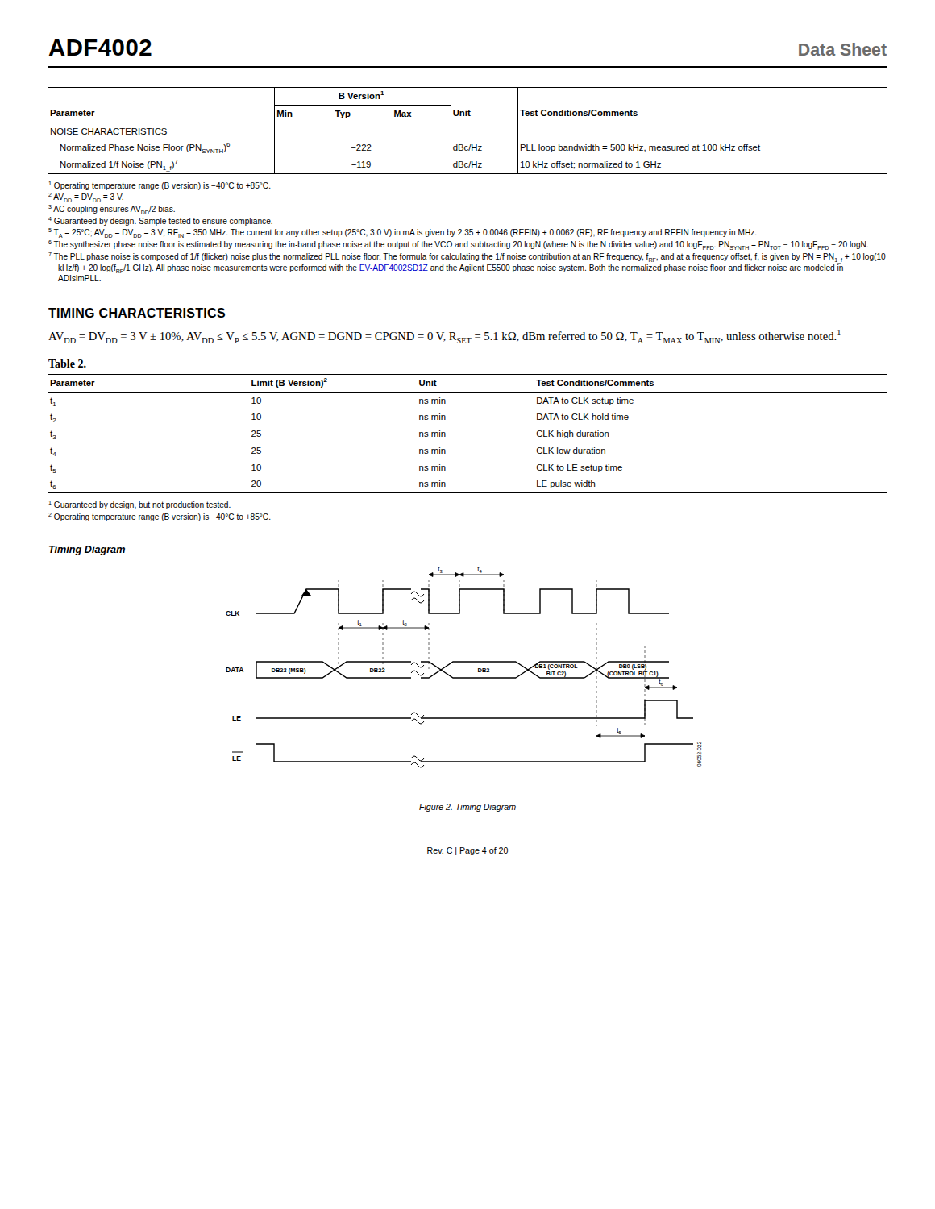ADF4002
Data Sheet
| | B Version 1 | | |
| --- | --- | --- | --- |
| Parameter | Min | Typ | Max | Unit | Test Conditions/Comments |
| NOISE CHARACTERISTICS | | | | | |
| Normalized Phase Noise Floor (PN SYNTH ) 6 | | −222 | | dBc/Hz | PLL loop bandwidth = 500 kHz, measured at 100 kHz offset |
| Normalized 1/f Noise (PN 1_f ) 7 | | −119 | | dBc/Hz | 10 kHz offset; normalized to 1 GHz |
1 Operating temperature range (B version) is −40°C to +85°C.
2 AVDD = DVDD = 3 V.
3 AC coupling ensures AVDD/2 bias.
4 Guaranteed by design. Sample tested to ensure compliance.
5 TA = 25°C; AVDD = DVDD = 3 V; RFIN = 350 MHz. The current for any other setup (25°C, 3.0 V) in mA is given by 2.35 + 0.0046 (REFIN) + 0.0062 (RF), RF frequency and REFIN frequency in MHz.
6 The synthesizer phase noise floor is estimated by measuring the in-band phase noise at the output of the VCO and subtracting 20 logN (where N is the N divider value) and 10 logFPFD. PNSYNTH = PNTOT − 10 logFPFD − 20 logN.
7 The PLL phase noise is composed of 1/f (flicker) noise plus the normalized PLL noise floor. The formula for calculating the 1/f noise contribution at an RF frequency, fRF, and at a frequency offset, f, is given by PN = PN1_f + 10 log(10 kHz/f) + 20 log(fRF/1 GHz). All phase noise measurements were performed with the EV-ADF4002SD1Z and the Agilent E5500 phase noise system. Both the normalized phase noise floor and flicker noise are modeled in ADIsimPLL.
TIMING CHARACTERISTICS
AVDD = DVDD = 3 V ± 10%, AVDD ≤ VP ≤ 5.5 V, AGND = DGND = CPGND = 0 V, RSET = 5.1 kΩ, dBm referred to 50 Ω, TA = TMAX to TMIN, unless otherwise noted.1
Table 2.
| Parameter | Limit (B Version) 2 | Unit | Test Conditions/Comments |
| --- | --- | --- | --- |
| t 1 | 10 | ns min | DATA to CLK setup time |
| t 2 | 10 | ns min | DATA to CLK hold time |
| t 3 | 25 | ns min | CLK high duration |
| t 4 | 25 | ns min | CLK low duration |
| t 5 | 10 | ns min | CLK to LE setup time |
| t 6 | 20 | ns min | LE pulse width |
1 Guaranteed by design, but not production tested.
2 Operating temperature range (B version) is −40°C to +85°C.
Timing Diagram
t3 t4 CLK t1 t2 DATA DB23 (MSB) DB22 DB2 DB1 (CONTROL BIT C2) DB0 (LSB) (CONTROL BIT C1) t6 LE t5 LE 06052-022
Figure 2. Timing Diagram
Rev. C | Page 4 of 20